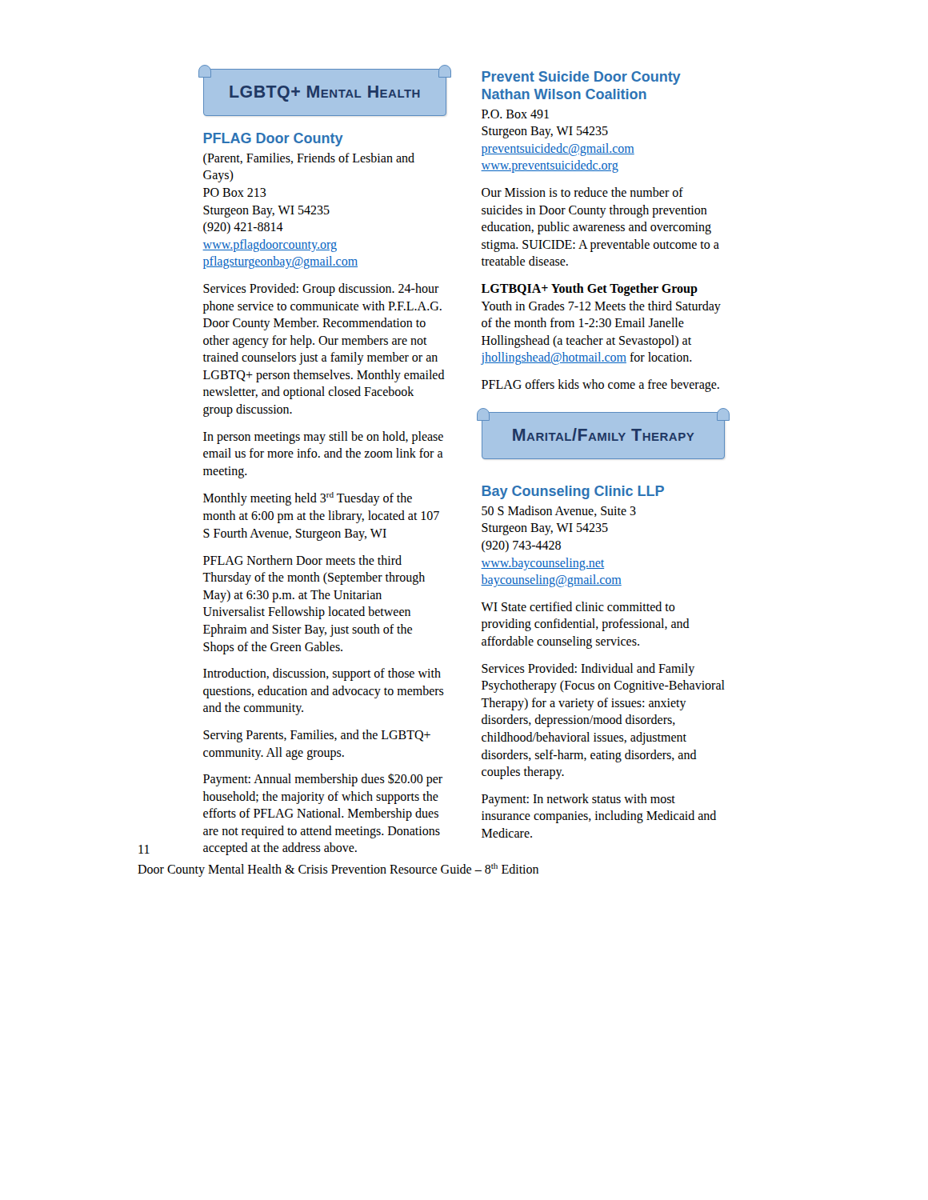LGBTQ+ Mental Health
PFLAG Door County
(Parent, Families, Friends of Lesbian and Gays)
PO Box 213
Sturgeon Bay, WI 54235
(920) 421-8814
www.pflagdoorcounty.org
pflagsturgeonbay@gmail.com
Services Provided: Group discussion. 24-hour phone service to communicate with P.F.L.A.G. Door County Member. Recommendation to other agency for help. Our members are not trained counselors just a family member or an LGBTQ+ person themselves. Monthly emailed newsletter, and optional closed Facebook group discussion.
In person meetings may still be on hold, please email us for more info. and the zoom link for a meeting.
Monthly meeting held 3rd Tuesday of the month at 6:00 pm at the library, located at 107 S Fourth Avenue, Sturgeon Bay, WI
PFLAG Northern Door meets the third Thursday of the month (September through May) at 6:30 p.m. at The Unitarian Universalist Fellowship located between Ephraim and Sister Bay, just south of the Shops of the Green Gables.
Introduction, discussion, support of those with questions, education and advocacy to members and the community.
Serving Parents, Families, and the LGBTQ+ community. All age groups.
Payment: Annual membership dues $20.00 per household; the majority of which supports the efforts of PFLAG National. Membership dues are not required to attend meetings. Donations accepted at the address above.
Prevent Suicide Door County Nathan Wilson Coalition
P.O. Box 491
Sturgeon Bay, WI 54235
preventsuicidedc@gmail.com
www.preventsuicidedc.org
Our Mission is to reduce the number of suicides in Door County through prevention education, public awareness and overcoming stigma. SUICIDE: A preventable outcome to a treatable disease.
LGTBQIA+ Youth Get Together Group
Youth in Grades 7-12 Meets the third Saturday of the month from 1-2:30 Email Janelle Hollingshead (a teacher at Sevastopol) at jhollingshead@hotmail.com for location.
PFLAG offers kids who come a free beverage.
Marital/Family Therapy
Bay Counseling Clinic LLP
50 S Madison Avenue, Suite 3
Sturgeon Bay, WI 54235
(920) 743-4428
www.baycounseling.net
baycounseling@gmail.com
WI State certified clinic committed to providing confidential, professional, and affordable counseling services.
Services Provided: Individual and Family Psychotherapy (Focus on Cognitive-Behavioral Therapy) for a variety of issues: anxiety disorders, depression/mood disorders, childhood/behavioral issues, adjustment disorders, self-harm, eating disorders, and couples therapy.
Payment: In network status with most insurance companies, including Medicaid and Medicare.
11
Door County Mental Health & Crisis Prevention Resource Guide – 8th Edition